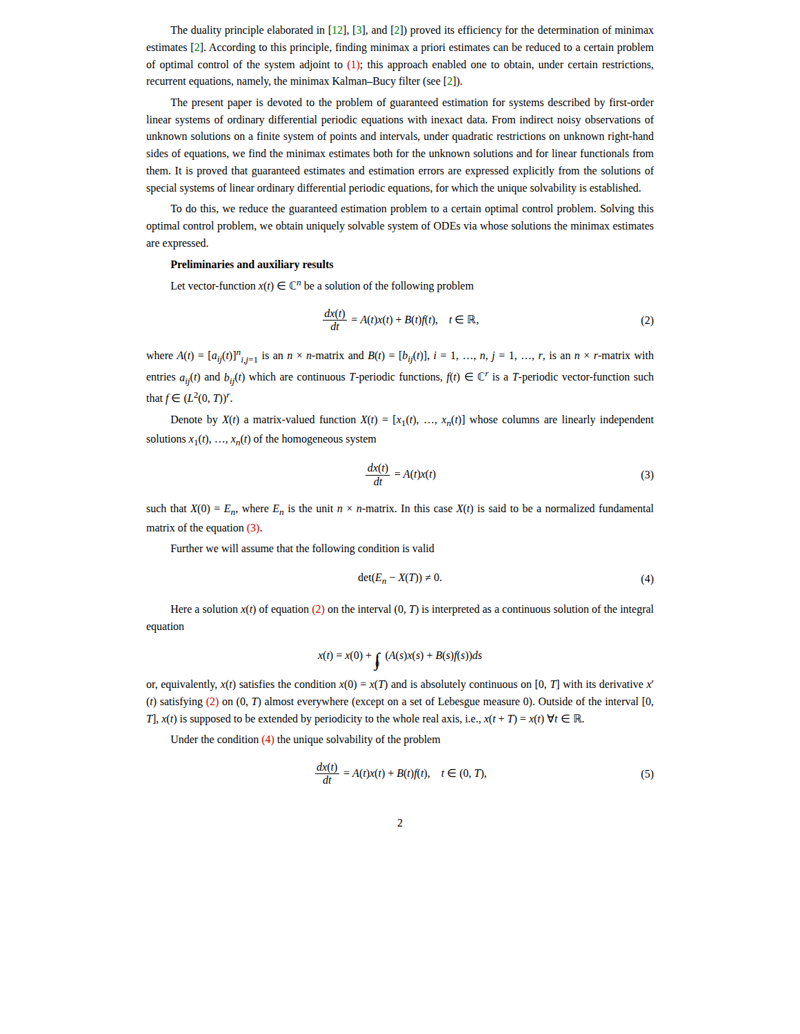The duality principle elaborated in [12], [3], and [2]) proved its efficiency for the determination of minimax estimates [2]. According to this principle, finding minimax a priori estimates can be reduced to a certain problem of optimal control of the system adjoint to (1); this approach enabled one to obtain, under certain restrictions, recurrent equations, namely, the minimax Kalman–Bucy filter (see [2]).
The present paper is devoted to the problem of guaranteed estimation for systems described by first-order linear systems of ordinary differential periodic equations with inexact data. From indirect noisy observations of unknown solutions on a finite system of points and intervals, under quadratic restrictions on unknown right-hand sides of equations, we find the minimax estimates both for the unknown solutions and for linear functionals from them. It is proved that guaranteed estimates and estimation errors are expressed explicitly from the solutions of special systems of linear ordinary differential periodic equations, for which the unique solvability is established.
To do this, we reduce the guaranteed estimation problem to a certain optimal control problem. Solving this optimal control problem, we obtain uniquely solvable system of ODEs via whose solutions the minimax estimates are expressed.
Preliminaries and auxiliary results
Let vector-function x(t) ∈ ℂn be a solution of the following problem
dx(t) dt = A(t)x(t) + B(t)f(t), t ∈ ℝ, (2)
where A(t) = [aij(t)]ni,j=1 is an n × n-matrix and B(t) = [bij(t)], i = 1, …, n, j = 1, …, r, is an n × r-matrix with entries aij(t) and bij(t) which are continuous T-periodic functions, f(t) ∈ ℂr is a T-periodic vector-function such that f ∈ (L2(0, T))r.
Denote by X(t) a matrix-valued function X(t) = [x1(t), …, xn(t)] whose columns are linearly independent solutions x1(t), …, xn(t) of the homogeneous system
dx(t) dt = A(t)x(t) (3)
such that X(0) = En, where En is the unit n × n-matrix. In this case X(t) is said to be a normalized fundamental matrix of the equation (3).
Further we will assume that the following condition is valid
det(En − X(T)) ≠ 0. (4)
Here a solution x(t) of equation (2) on the interval (0, T) is interpreted as a continuous solution of the integral equation
x(t) = x(0) + ∫0t (A(s)x(s) + B(s)f(s))ds
or, equivalently, x(t) satisfies the condition x(0) = x(T) and is absolutely continuous on [0, T] with its derivative x′(t) satisfying (2) on (0, T) almost everywhere (except on a set of Lebesgue measure 0). Outside of the interval [0, T], x(t) is supposed to be extended by periodicity to the whole real axis, i.e., x(t + T) = x(t) ∀t ∈ ℝ.
Under the condition (4) the unique solvability of the problem
dx(t) dt = A(t)x(t) + B(t)f(t), t ∈ (0, T), (5)
2